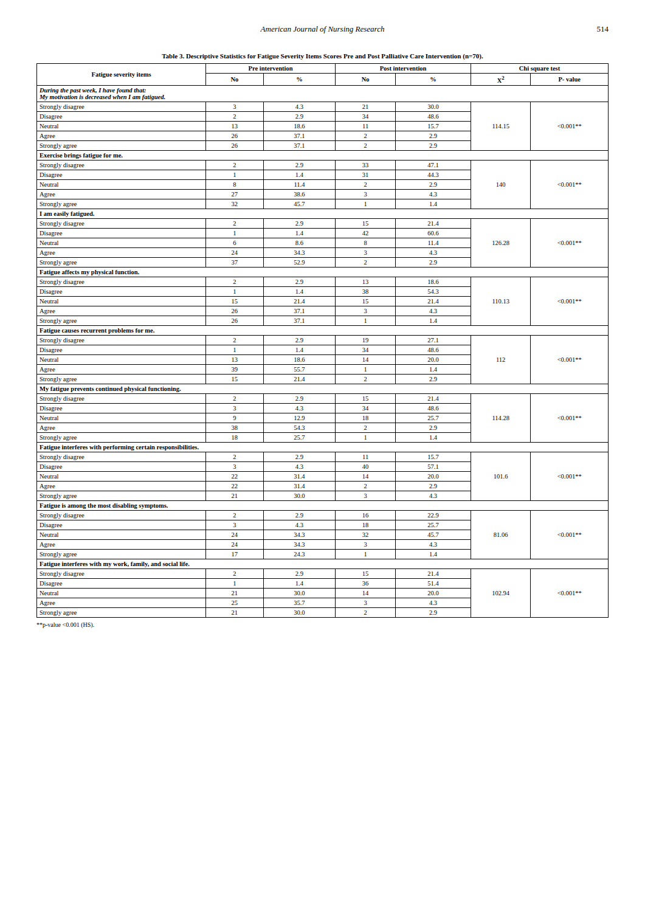American Journal of Nursing Research 514
Table 3. Descriptive Statistics for Fatigue Severity Items Scores Pre and Post Palliative Care Intervention (n=70).
| Fatigue severity items | Pre intervention | Post intervention | Chi square test |
| --- | --- | --- | --- |
| No | % | No | % | X 2 | P- value |
| During the past week, I have found that: My motivation is decreased when I am fatigued. |
| Strongly disagree | 3 | 4.3 | 21 | 30.0 | 114.15 | <0.001** |
| Disagree | 2 | 2.9 | 34 | 48.6 |
| Neutral | 13 | 18.6 | 11 | 15.7 |
| Agree | 26 | 37.1 | 2 | 2.9 |
| Strongly agree | 26 | 37.1 | 2 | 2.9 |
| Exercise brings fatigue for me. |
| Strongly disagree | 2 | 2.9 | 33 | 47.1 | 140 | <0.001** |
| Disagree | 1 | 1.4 | 31 | 44.3 |
| Neutral | 8 | 11.4 | 2 | 2.9 |
| Agree | 27 | 38.6 | 3 | 4.3 |
| Strongly agree | 32 | 45.7 | 1 | 1.4 |
| I am easily fatigued. |
| Strongly disagree | 2 | 2.9 | 15 | 21.4 | 126.28 | <0.001** |
| Disagree | 1 | 1.4 | 42 | 60.6 |
| Neutral | 6 | 8.6 | 8 | 11.4 |
| Agree | 24 | 34.3 | 3 | 4.3 |
| Strongly agree | 37 | 52.9 | 2 | 2.9 |
| Fatigue affects my physical function. |
| Strongly disagree | 2 | 2.9 | 13 | 18.6 | 110.13 | <0.001** |
| Disagree | 1 | 1.4 | 38 | 54.3 |
| Neutral | 15 | 21.4 | 15 | 21.4 |
| Agree | 26 | 37.1 | 3 | 4.3 |
| Strongly agree | 26 | 37.1 | 1 | 1.4 |
| Fatigue causes recurrent problems for me. |
| Strongly disagree | 2 | 2.9 | 19 | 27.1 | 112 | <0.001** |
| Disagree | 1 | 1.4 | 34 | 48.6 |
| Neutral | 13 | 18.6 | 14 | 20.0 |
| Agree | 39 | 55.7 | 1 | 1.4 |
| Strongly agree | 15 | 21.4 | 2 | 2.9 |
| My fatigue prevents continued physical functioning. |
| Strongly disagree | 2 | 2.9 | 15 | 21.4 | 114.28 | <0.001** |
| Disagree | 3 | 4.3 | 34 | 48.6 |
| Neutral | 9 | 12.9 | 18 | 25.7 |
| Agree | 38 | 54.3 | 2 | 2.9 |
| Strongly agree | 18 | 25.7 | 1 | 1.4 |
| Fatigue interferes with performing certain responsibilities. |
| Strongly disagree | 2 | 2.9 | 11 | 15.7 | 101.6 | <0.001** |
| Disagree | 3 | 4.3 | 40 | 57.1 |
| Neutral | 22 | 31.4 | 14 | 20.0 |
| Agree | 22 | 31.4 | 2 | 2.9 |
| Strongly agree | 21 | 30.0 | 3 | 4.3 |
| Fatigue is among the most disabling symptoms. |
| Strongly disagree | 2 | 2.9 | 16 | 22.9 | 81.06 | <0.001** |
| Disagree | 3 | 4.3 | 18 | 25.7 |
| Neutral | 24 | 34.3 | 32 | 45.7 |
| Agree | 24 | 34.3 | 3 | 4.3 |
| Strongly agree | 17 | 24.3 | 1 | 1.4 |
| Fatigue interferes with my work, family, and social life. |
| Strongly disagree | 2 | 2.9 | 15 | 21.4 | 102.94 | <0.001** |
| Disagree | 1 | 1.4 | 36 | 51.4 |
| Neutral | 21 | 30.0 | 14 | 20.0 |
| Agree | 25 | 35.7 | 3 | 4.3 |
| Strongly agree | 21 | 30.0 | 2 | 2.9 |
**p-value <0.001 (HS).